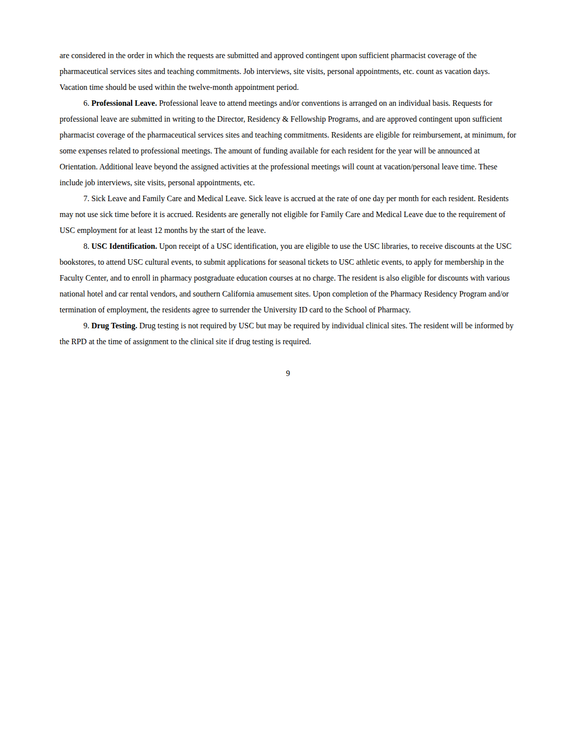are considered in the order in which the requests are submitted and approved contingent upon sufficient pharmacist coverage of the pharmaceutical services sites and teaching commitments. Job interviews, site visits, personal appointments, etc. count as vacation days. Vacation time should be used within the twelve-month appointment period.
6. Professional Leave. Professional leave to attend meetings and/or conventions is arranged on an individual basis. Requests for professional leave are submitted in writing to the Director, Residency & Fellowship Programs, and are approved contingent upon sufficient pharmacist coverage of the pharmaceutical services sites and teaching commitments. Residents are eligible for reimbursement, at minimum, for some expenses related to professional meetings. The amount of funding available for each resident for the year will be announced at Orientation. Additional leave beyond the assigned activities at the professional meetings will count at vacation/personal leave time. These include job interviews, site visits, personal appointments, etc.
7. Sick Leave and Family Care and Medical Leave. Sick leave is accrued at the rate of one day per month for each resident. Residents may not use sick time before it is accrued. Residents are generally not eligible for Family Care and Medical Leave due to the requirement of USC employment for at least 12 months by the start of the leave.
8. USC Identification. Upon receipt of a USC identification, you are eligible to use the USC libraries, to receive discounts at the USC bookstores, to attend USC cultural events, to submit applications for seasonal tickets to USC athletic events, to apply for membership in the Faculty Center, and to enroll in pharmacy postgraduate education courses at no charge. The resident is also eligible for discounts with various national hotel and car rental vendors, and southern California amusement sites. Upon completion of the Pharmacy Residency Program and/or termination of employment, the residents agree to surrender the University ID card to the School of Pharmacy.
9. Drug Testing. Drug testing is not required by USC but may be required by individual clinical sites. The resident will be informed by the RPD at the time of assignment to the clinical site if drug testing is required.
9